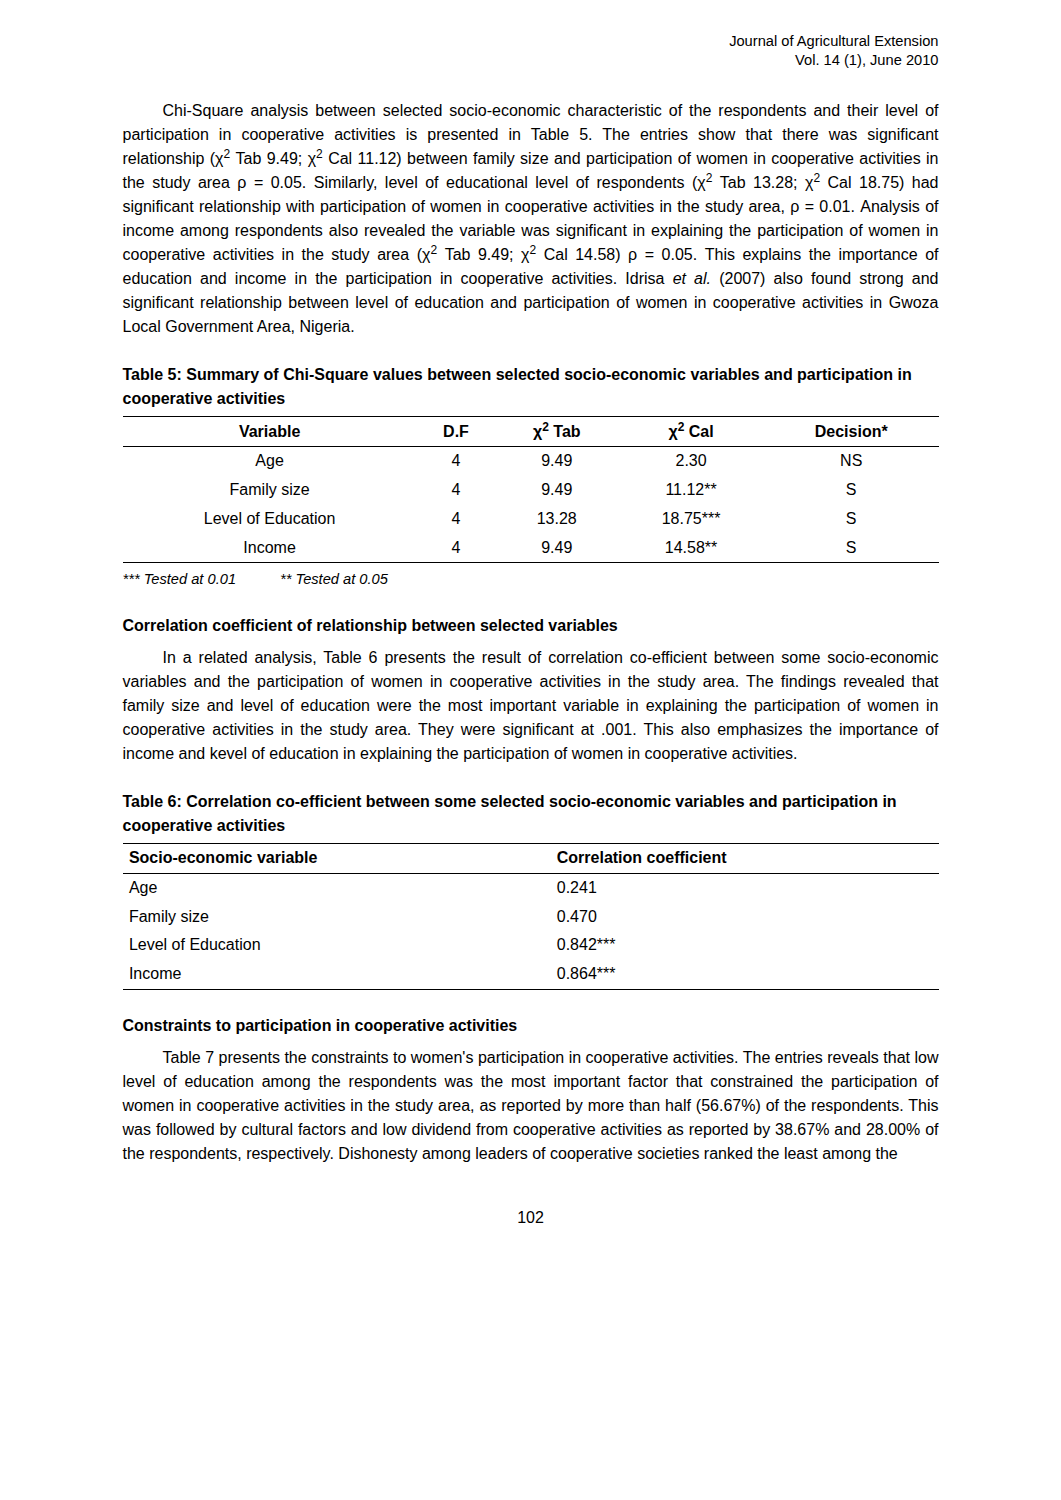Journal of Agricultural Extension
Vol. 14 (1), June 2010
Chi-Square analysis between selected socio-economic characteristic of the respondents and their level of participation in cooperative activities is presented in Table 5. The entries show that there was significant relationship (χ2 Tab 9.49; χ2 Cal 11.12) between family size and participation of women in cooperative activities in the study area ρ = 0.05. Similarly, level of educational level of respondents (χ2 Tab 13.28; χ2 Cal 18.75) had significant relationship with participation of women in cooperative activities in the study area, ρ = 0.01. Analysis of income among respondents also revealed the variable was significant in explaining the participation of women in cooperative activities in the study area (χ2 Tab 9.49; χ2 Cal 14.58) ρ = 0.05. This explains the importance of education and income in the participation in cooperative activities. Idrisa et al. (2007) also found strong and significant relationship between level of education and participation of women in cooperative activities in Gwoza Local Government Area, Nigeria.
Table 5: Summary of Chi-Square values between selected socio-economic variables and participation in cooperative activities
| Variable | D.F | χ 2 Tab | χ 2 Cal | Decision* |
| --- | --- | --- | --- | --- |
| Age | 4 | 9.49 | 2.30 | NS |
| Family size | 4 | 9.49 | 11.12** | S |
| Level of Education | 4 | 13.28 | 18.75*** | S |
| Income | 4 | 9.49 | 14.58** | S |
*** Tested at 0.01 ** Tested at 0.05
Correlation coefficient of relationship between selected variables
In a related analysis, Table 6 presents the result of correlation co-efficient between some socio-economic variables and the participation of women in cooperative activities in the study area. The findings revealed that family size and level of education were the most important variable in explaining the participation of women in cooperative activities in the study area. They were significant at .001. This also emphasizes the importance of income and kevel of education in explaining the participation of women in cooperative activities.
Table 6: Correlation co-efficient between some selected socio-economic variables and participation in cooperative activities
| Socio-economic variable | Correlation coefficient |
| --- | --- |
| Age | 0.241 |
| Family size | 0.470 |
| Level of Education | 0.842*** |
| Income | 0.864*** |
Constraints to participation in cooperative activities
Table 7 presents the constraints to women's participation in cooperative activities. The entries reveals that low level of education among the respondents was the most important factor that constrained the participation of women in cooperative activities in the study area, as reported by more than half (56.67%) of the respondents. This was followed by cultural factors and low dividend from cooperative activities as reported by 38.67% and 28.00% of the respondents, respectively. Dishonesty among leaders of cooperative societies ranked the least among the
102